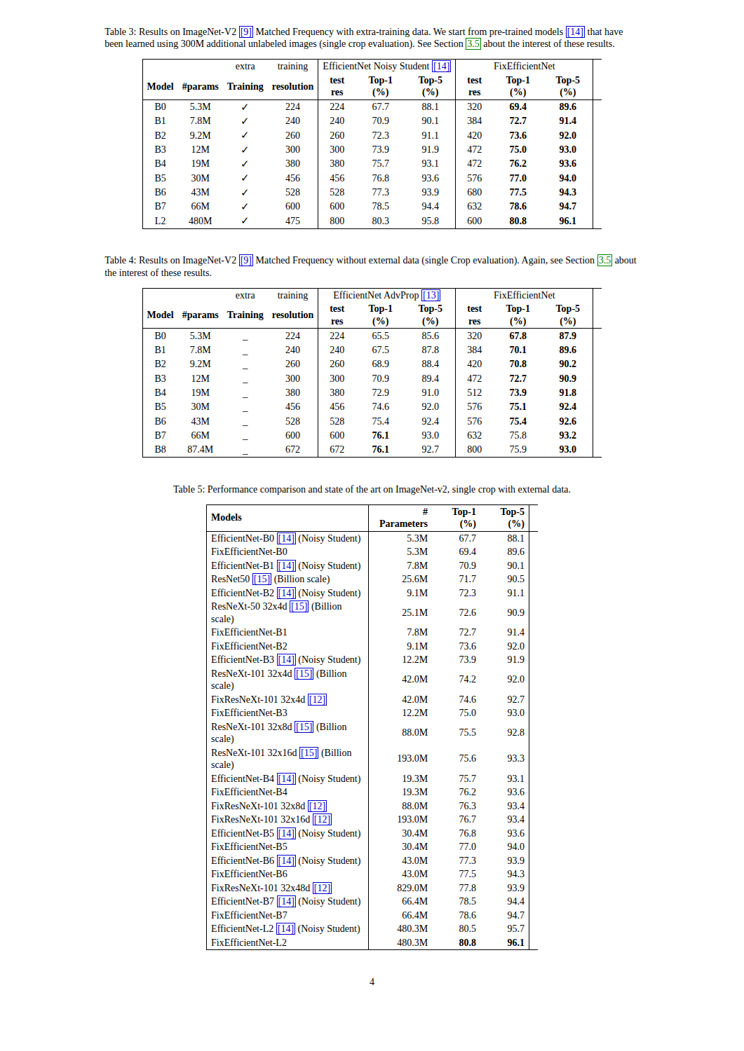Table 3: Results on ImageNet-V2 [9] Matched Frequency with extra-training data. We start from pre-trained models [14] that have been learned using 300M additional unlabeled images (single crop evaluation). See Section 3.5 about the interest of these results.
| | | extra | training | EfficientNet Noisy Student [14] | FixEfficientNet | |
| --- | --- | --- | --- | --- | --- | --- |
| Model | #params | Training | resolution | test res | Top-1 (%) | Top-5 (%) | test res | Top-1 (%) | Top-5 (%) | |
| B0 | 5.3M | ✓ | 224 | 224 | 67.7 | 88.1 | 320 | 69.4 | 89.6 | |
| B1 | 7.8M | ✓ | 240 | 240 | 70.9 | 90.1 | 384 | 72.7 | 91.4 | |
| B2 | 9.2M | ✓ | 260 | 260 | 72.3 | 91.1 | 420 | 73.6 | 92.0 | |
| B3 | 12M | ✓ | 300 | 300 | 73.9 | 91.9 | 472 | 75.0 | 93.0 | |
| B4 | 19M | ✓ | 380 | 380 | 75.7 | 93.1 | 472 | 76.2 | 93.6 | |
| B5 | 30M | ✓ | 456 | 456 | 76.8 | 93.6 | 576 | 77.0 | 94.0 | |
| B6 | 43M | ✓ | 528 | 528 | 77.3 | 93.9 | 680 | 77.5 | 94.3 | |
| B7 | 66M | ✓ | 600 | 600 | 78.5 | 94.4 | 632 | 78.6 | 94.7 | |
| L2 | 480M | ✓ | 475 | 800 | 80.3 | 95.8 | 600 | 80.8 | 96.1 | |
Table 4: Results on ImageNet-V2 [9] Matched Frequency without external data (single Crop evaluation). Again, see Section 3.5 about the interest of these results.
| | | extra | training | EfficientNet AdvProp [13] | FixEfficientNet | |
| --- | --- | --- | --- | --- | --- | --- |
| Model | #params | Training | resolution | test res | Top-1 (%) | Top-5 (%) | test res | Top-1 (%) | Top-5 (%) | |
| B0 | 5.3M | _ | 224 | 224 | 65.5 | 85.6 | 320 | 67.8 | 87.9 | |
| B1 | 7.8M | _ | 240 | 240 | 67.5 | 87.8 | 384 | 70.1 | 89.6 | |
| B2 | 9.2M | _ | 260 | 260 | 68.9 | 88.4 | 420 | 70.8 | 90.2 | |
| B3 | 12M | _ | 300 | 300 | 70.9 | 89.4 | 472 | 72.7 | 90.9 | |
| B4 | 19M | _ | 380 | 380 | 72.9 | 91.0 | 512 | 73.9 | 91.8 | |
| B5 | 30M | _ | 456 | 456 | 74.6 | 92.0 | 576 | 75.1 | 92.4 | |
| B6 | 43M | _ | 528 | 528 | 75.4 | 92.4 | 576 | 75.4 | 92.6 | |
| B7 | 66M | _ | 600 | 600 | 76.1 | 93.0 | 632 | 75.8 | 93.2 | |
| B8 | 87.4M | _ | 672 | 672 | 76.1 | 92.7 | 800 | 75.9 | 93.0 | |
Table 5: Performance comparison and state of the art on ImageNet-v2, single crop with external data.
| Models | # Parameters | Top-1 (%) | Top-5 (%) | |
| --- | --- | --- | --- | --- |
| EfficientNet-B0 [14] (Noisy Student) | 5.3M | 67.7 | 88.1 | |
| FixEfficientNet-B0 | 5.3M | 69.4 | 89.6 | |
| EfficientNet-B1 [14] (Noisy Student) | 7.8M | 70.9 | 90.1 | |
| ResNet50 [15] (Billion scale) | 25.6M | 71.7 | 90.5 | |
| EfficientNet-B2 [14] (Noisy Student) | 9.1M | 72.3 | 91.1 | |
| ResNeXt-50 32x4d [15] (Billion scale) | 25.1M | 72.6 | 90.9 | |
| FixEfficientNet-B1 | 7.8M | 72.7 | 91.4 | |
| FixEfficientNet-B2 | 9.1M | 73.6 | 92.0 | |
| EfficientNet-B3 [14] (Noisy Student) | 12.2M | 73.9 | 91.9 | |
| ResNeXt-101 32x4d [15] (Billion scale) | 42.0M | 74.2 | 92.0 | |
| FixResNeXt-101 32x4d [12] | 42.0M | 74.6 | 92.7 | |
| FixEfficientNet-B3 | 12.2M | 75.0 | 93.0 | |
| ResNeXt-101 32x8d [15] (Billion scale) | 88.0M | 75.5 | 92.8 | |
| ResNeXt-101 32x16d [15] (Billion scale) | 193.0M | 75.6 | 93.3 | |
| EfficientNet-B4 [14] (Noisy Student) | 19.3M | 75.7 | 93.1 | |
| FixEfficientNet-B4 | 19.3M | 76.2 | 93.6 | |
| FixResNeXt-101 32x8d [12] | 88.0M | 76.3 | 93.4 | |
| FixResNeXt-101 32x16d [12] | 193.0M | 76.7 | 93.4 | |
| EfficientNet-B5 [14] (Noisy Student) | 30.4M | 76.8 | 93.6 | |
| FixEfficientNet-B5 | 30.4M | 77.0 | 94.0 | |
| EfficientNet-B6 [14] (Noisy Student) | 43.0M | 77.3 | 93.9 | |
| FixEfficientNet-B6 | 43.0M | 77.5 | 94.3 | |
| FixResNeXt-101 32x48d [12] | 829.0M | 77.8 | 93.9 | |
| EfficientNet-B7 [14] (Noisy Student) | 66.4M | 78.5 | 94.4 | |
| FixEfficientNet-B7 | 66.4M | 78.6 | 94.7 | |
| EfficientNet-L2 [14] (Noisy Student) | 480.3M | 80.5 | 95.7 | |
| FixEfficientNet-L2 | 480.3M | 80.8 | 96.1 | |
4